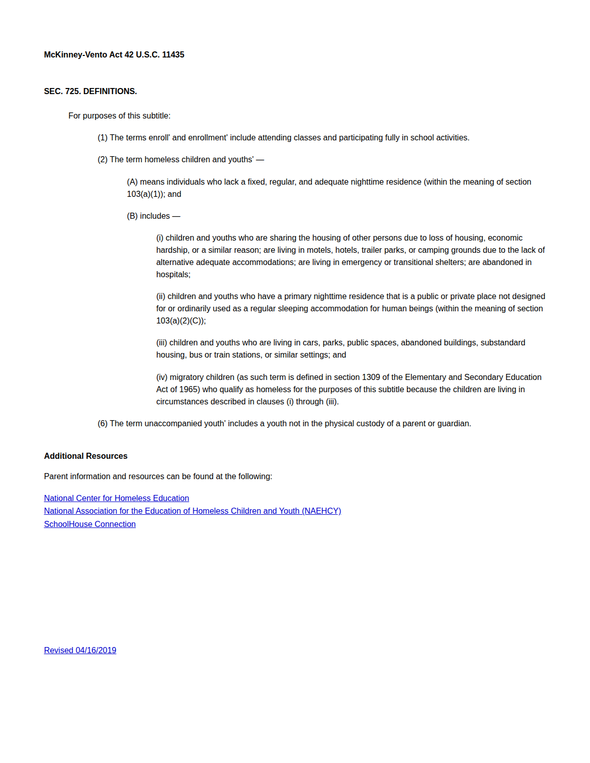McKinney-Vento Act 42 U.S.C. 11435
SEC. 725. DEFINITIONS.
For purposes of this subtitle:
(1) The terms enroll' and enrollment' include attending classes and participating fully in school activities.
(2) The term homeless children and youths' —
(A) means individuals who lack a fixed, regular, and adequate nighttime residence (within the meaning of section 103(a)(1)); and
(B) includes —
(i) children and youths who are sharing the housing of other persons due to loss of housing, economic hardship, or a similar reason; are living in motels, hotels, trailer parks, or camping grounds due to the lack of alternative adequate accommodations; are living in emergency or transitional shelters; are abandoned in hospitals;
(ii) children and youths who have a primary nighttime residence that is a public or private place not designed for or ordinarily used as a regular sleeping accommodation for human beings (within the meaning of section 103(a)(2)(C));
(iii) children and youths who are living in cars, parks, public spaces, abandoned buildings, substandard housing, bus or train stations, or similar settings; and
(iv) migratory children (as such term is defined in section 1309 of the Elementary and Secondary Education Act of 1965) who qualify as homeless for the purposes of this subtitle because the children are living in circumstances described in clauses (i) through (iii).
(6) The term unaccompanied youth' includes a youth not in the physical custody of a parent or guardian.
Additional Resources
Parent information and resources can be found at the following:
National Center for Homeless Education National Association for the Education of Homeless Children and Youth (NAEHCY) SchoolHouse Connection
Revised 04/16/2019